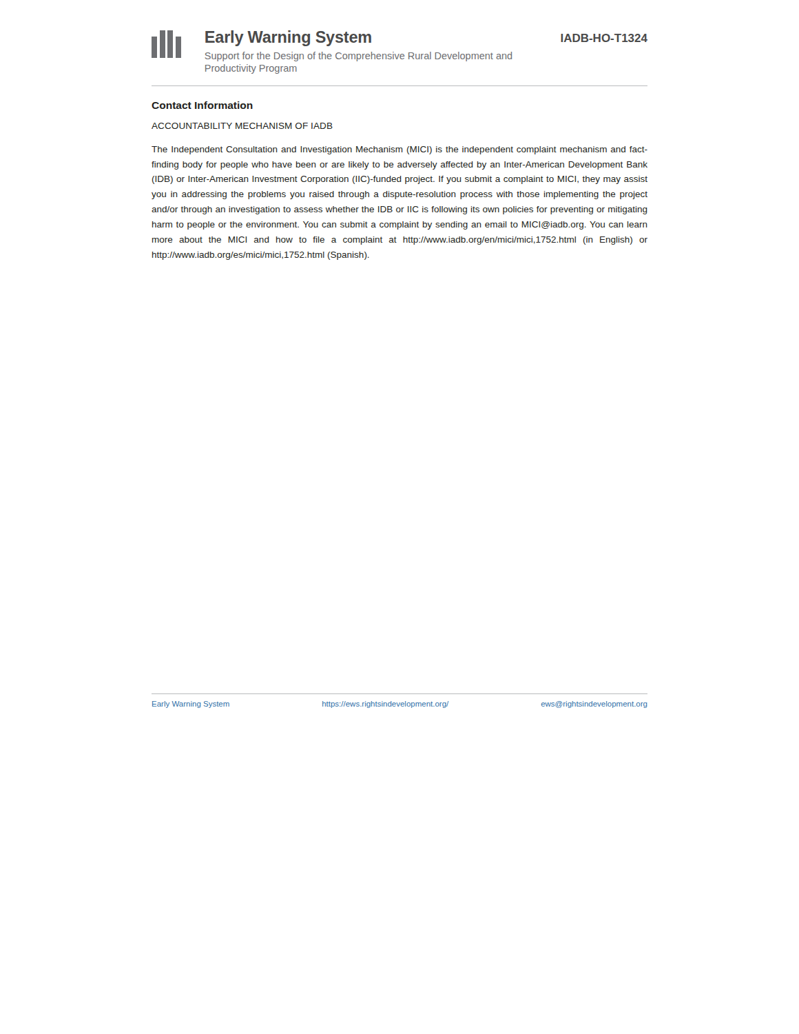Early Warning System
Support for the Design of the Comprehensive Rural Development and Productivity Program
IADB-HO-T1324
Contact Information
ACCOUNTABILITY MECHANISM OF IADB
The Independent Consultation and Investigation Mechanism (MICI) is the independent complaint mechanism and fact-finding body for people who have been or are likely to be adversely affected by an Inter-American Development Bank (IDB) or Inter-American Investment Corporation (IIC)-funded project. If you submit a complaint to MICI, they may assist you in addressing the problems you raised through a dispute-resolution process with those implementing the project and/or through an investigation to assess whether the IDB or IIC is following its own policies for preventing or mitigating harm to people or the environment. You can submit a complaint by sending an email to MICI@iadb.org. You can learn more about the MICI and how to file a complaint at http://www.iadb.org/en/mici/mici,1752.html (in English) or http://www.iadb.org/es/mici/mici,1752.html (Spanish).
Early Warning System
https://ews.rightsindevelopment.org/
ews@rightsindevelopment.org